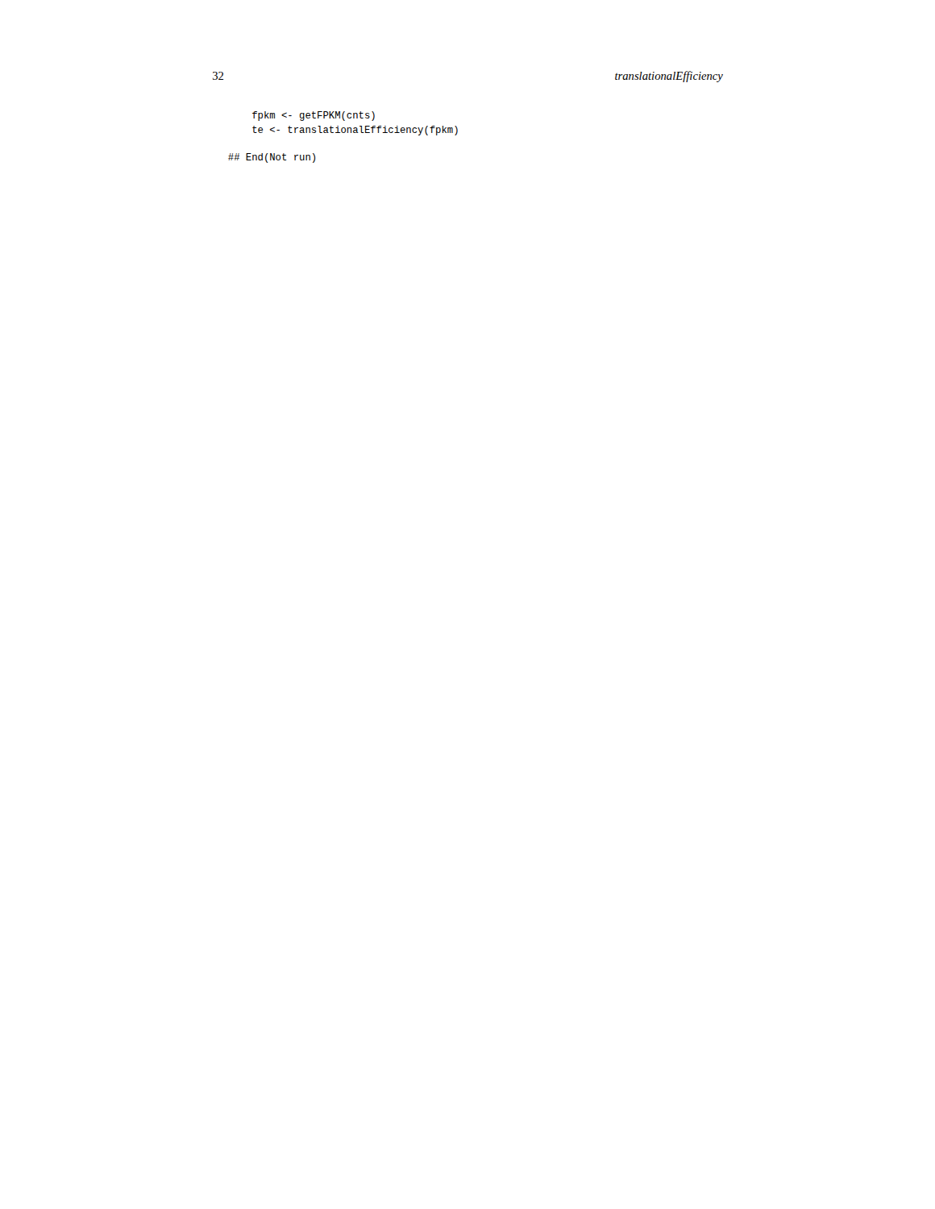32 translationalEfficiency
    fpkm <- getFPKM(cnts)
    te <- translationalEfficiency(fpkm)
## End(Not run)